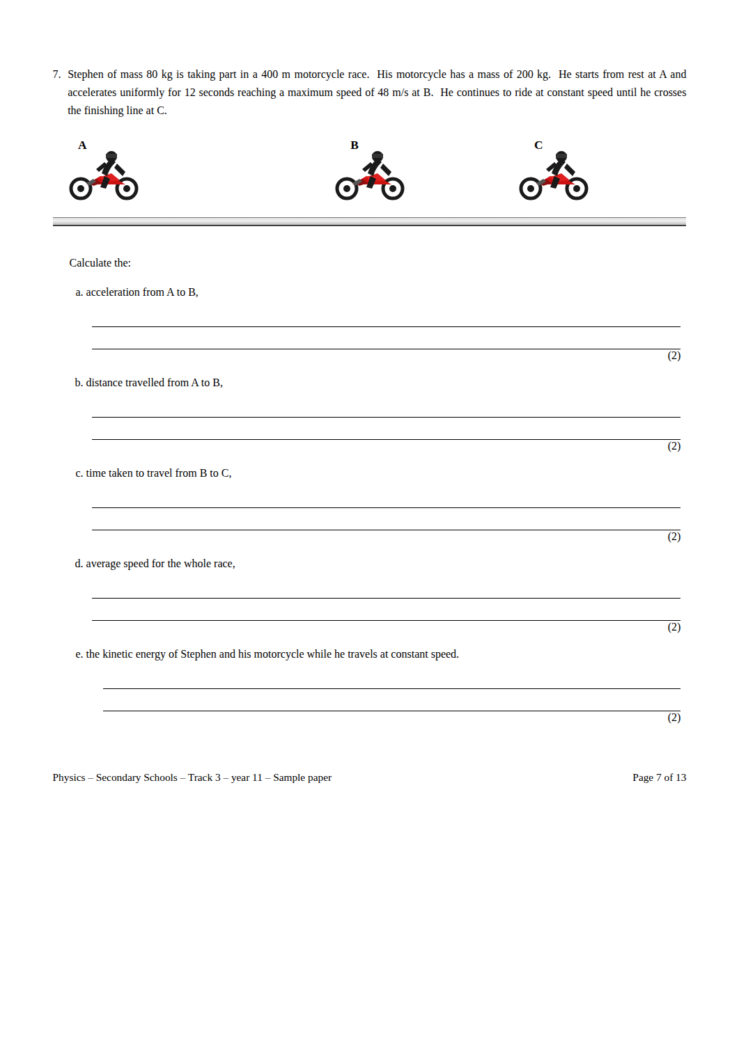7.
Stephen of mass 80 kg is taking part in a 400 m motorcycle race. His motorcycle has a mass of 200 kg. He starts from rest at A and accelerates uniformly for 12 seconds reaching a maximum speed of 48 m/s at B. He continues to ride at constant speed until he crosses the finishing line at C.
A B C
Calculate the:
acceleration from A to B,
(2)
distance travelled from A to B,
(2)
time taken to travel from B to C,
(2)
average speed for the whole race,
(2)
the kinetic energy of Stephen and his motorcycle while he travels at constant speed.
(2)
Physics – Secondary Schools – Track 3 – year 11 – Sample paper Page 7 of 13